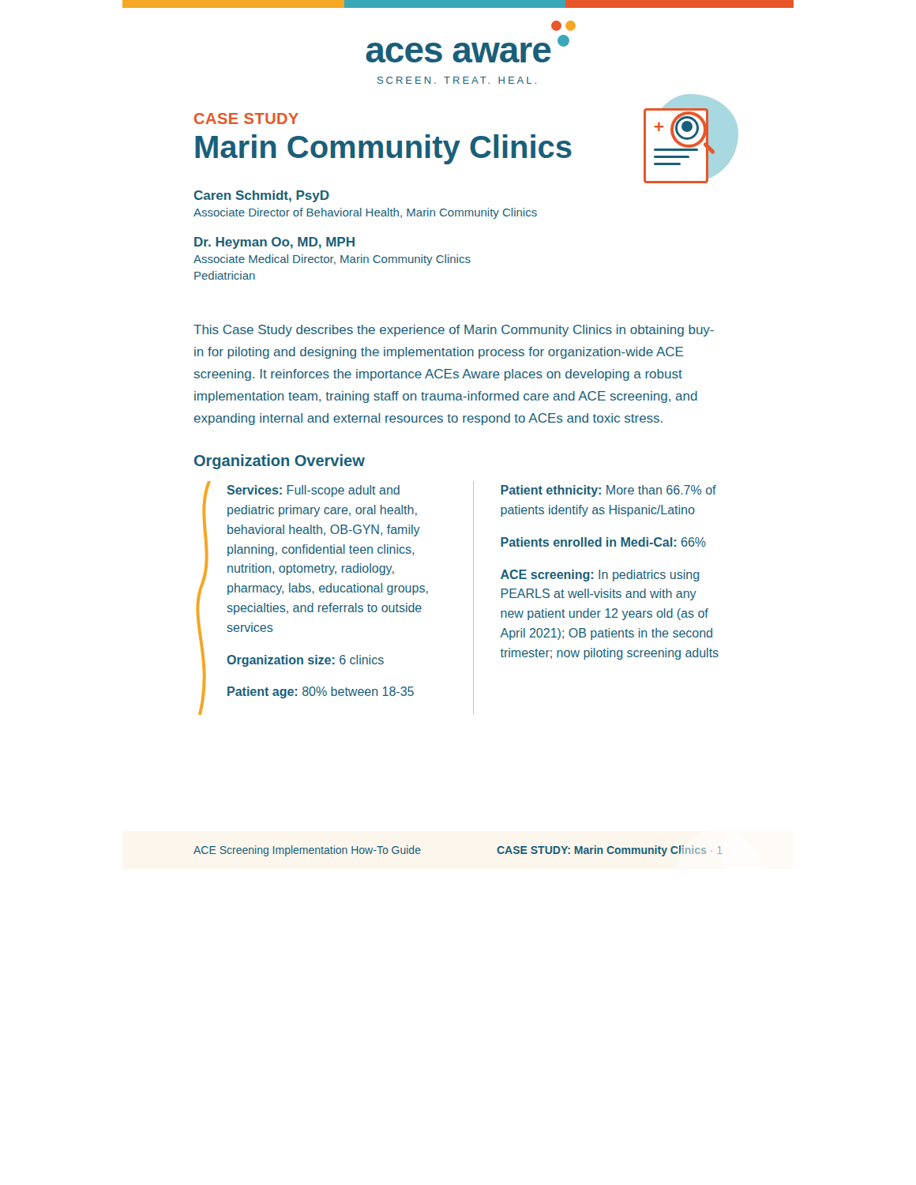aces aware
SCREEN. TREAT. HEAL.
+
CASE STUDY
Marin Community Clinics
Caren Schmidt, PsyD
Associate Director of Behavioral Health, Marin Community Clinics
Dr. Heyman Oo, MD, MPH
Associate Medical Director, Marin Community Clinics
Pediatrician
This Case Study describes the experience of Marin Community Clinics in obtaining buy-in for piloting and designing the implementation process for organization-wide ACE screening. It reinforces the importance ACEs Aware places on developing a robust implementation team, training staff on trauma-informed care and ACE screening, and expanding internal and external resources to respond to ACEs and toxic stress.
Organization Overview
Services: Full-scope adult and pediatric primary care, oral health, behavioral health, OB-GYN, family planning, confidential teen clinics, nutrition, optometry, radiology, pharmacy, labs, educational groups, specialties, and referrals to outside services
Organization size: 6 clinics
Patient age: 80% between 18-35
Patient ethnicity: More than 66.7% of patients identify as Hispanic/Latino
Patients enrolled in Medi-Cal: 66%
ACE screening: In pediatrics using PEARLS at well-visits and with any new patient under 12 years old (as of April 2021); OB patients in the second trimester; now piloting screening adults
ACE Screening Implementation How-To Guide
CASE STUDY: Marin Community Clinics · 1